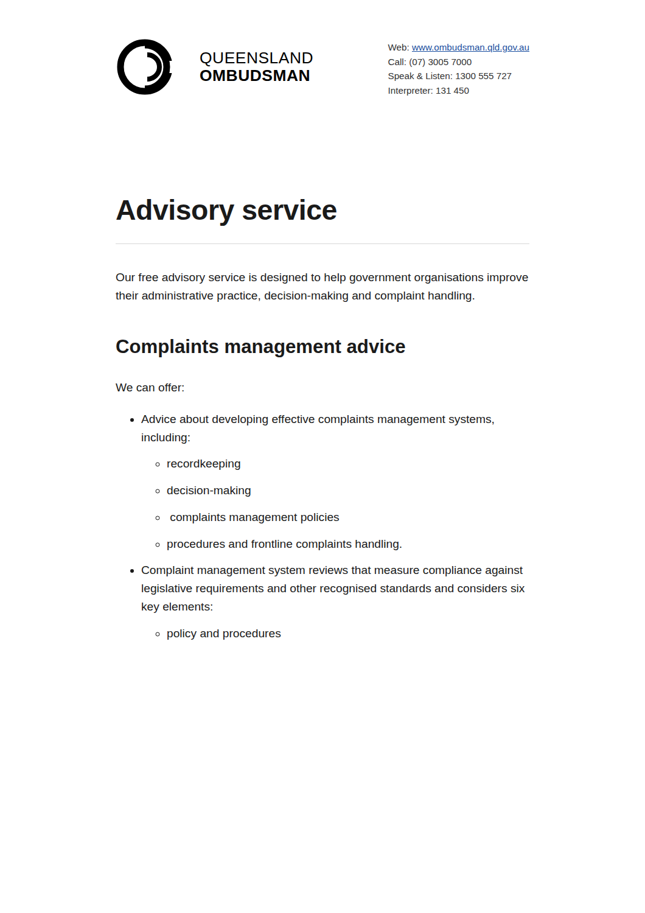QUEENSLAND
OMBUDSMAN
Web: www.ombudsman.qld.gov.au
Call: (07) 3005 7000
Speak & Listen: 1300 555 727
Interpreter: 131 450
Advisory service
Our free advisory service is designed to help government organisations improve their administrative practice, decision-making and complaint handling.
Complaints management advice
We can offer:
Advice about developing effective complaints management systems, including:
recordkeeping
decision-making
complaints management policies
procedures and frontline complaints handling.
Complaint management system reviews that measure compliance against legislative requirements and other recognised standards and considers six key elements:
policy and procedures